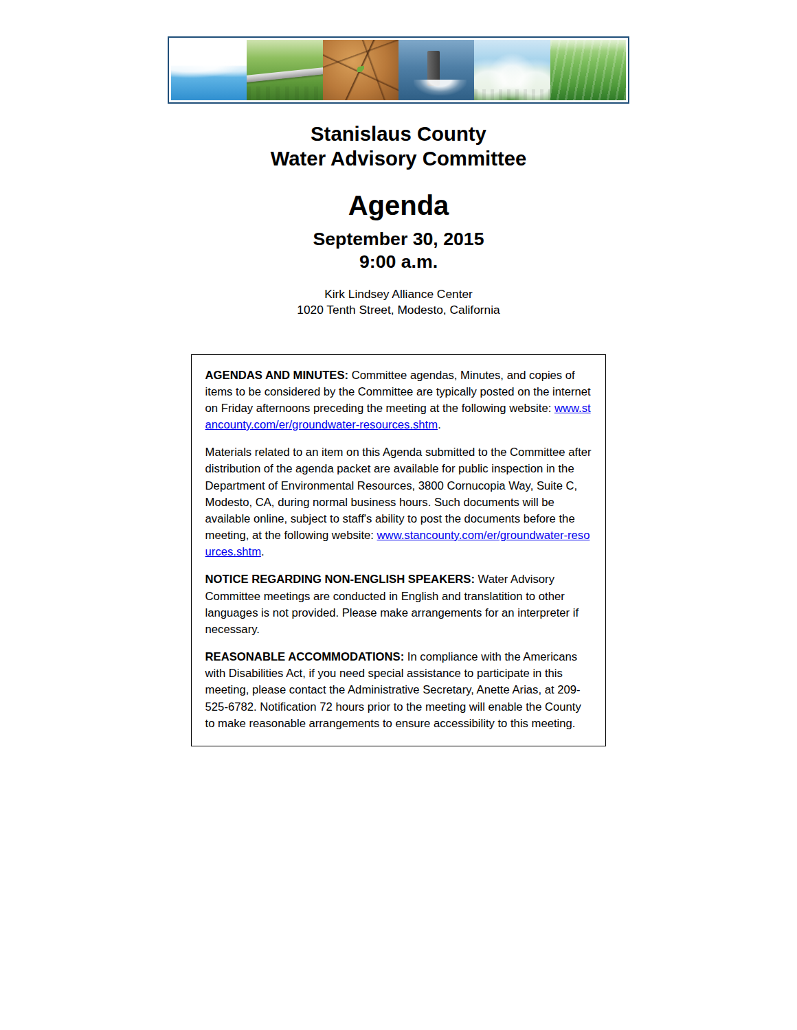Stanislaus County
Water Advisory Committee
Agenda
September 30, 2015
9:00 a.m.
Kirk Lindsey Alliance Center
1020 Tenth Street, Modesto, California
AGENDAS AND MINUTES: Committee agendas, Minutes, and copies of items to be considered by the Committee are typically posted on the internet on Friday afternoons preceding the meeting at the following website: www.stancounty.com/er/groundwater-resources.shtm.
Materials related to an item on this Agenda submitted to the Committee after distribution of the agenda packet are available for public inspection in the Department of Environmental Resources, 3800 Cornucopia Way, Suite C, Modesto, CA, during normal business hours. Such documents will be available online, subject to staff's ability to post the documents before the meeting, at the following website: www.stancounty.com/er/groundwater-resources.shtm.
NOTICE REGARDING NON-ENGLISH SPEAKERS: Water Advisory Committee meetings are conducted in English and translatition to other languages is not provided. Please make arrangements for an interpreter if necessary.
REASONABLE ACCOMMODATIONS: In compliance with the Americans with Disabilities Act, if you need special assistance to participate in this meeting, please contact the Administrative Secretary, Anette Arias, at 209-525-6782. Notification 72 hours prior to the meeting will enable the County to make reasonable arrangements to ensure accessibility to this meeting.